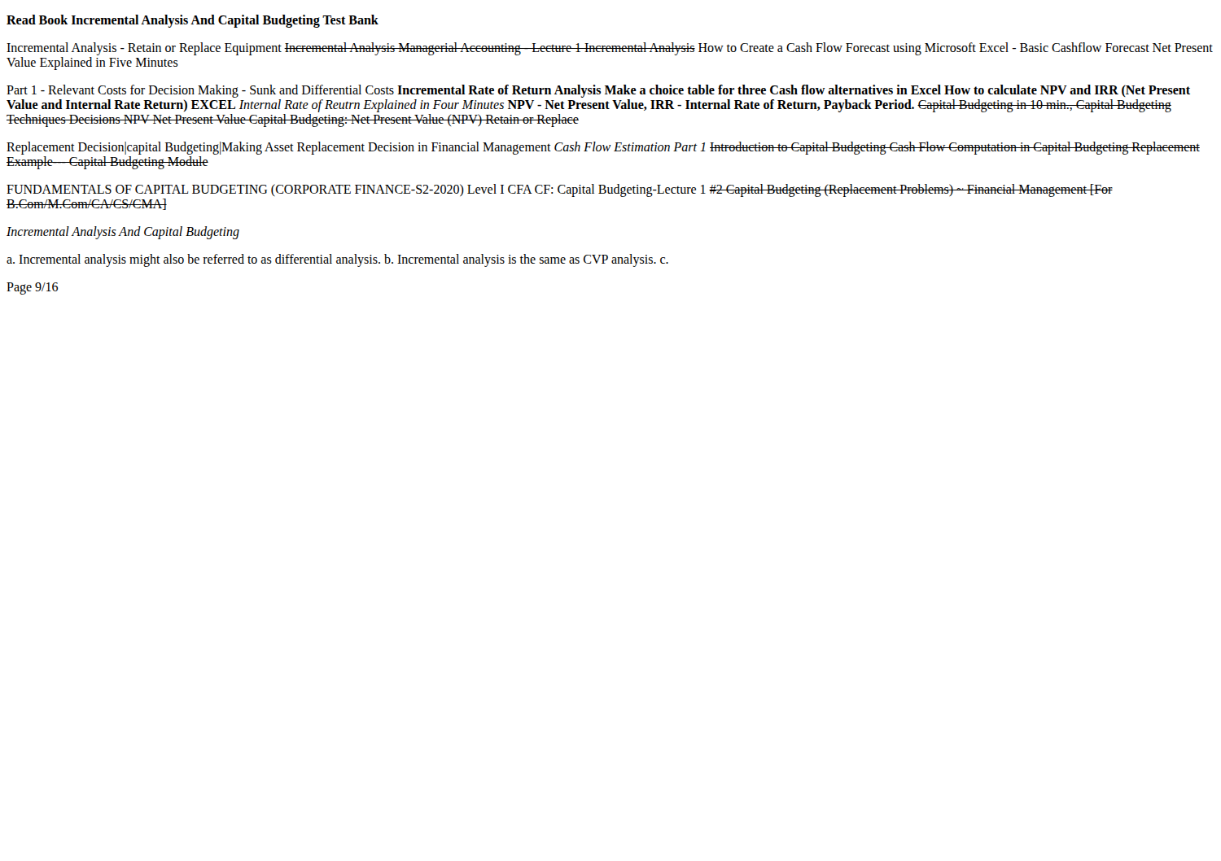Read Book Incremental Analysis And Capital Budgeting Test Bank
Incremental Analysis - Retain or Replace Equipment Incremental Analysis Managerial Accounting - Lecture 1 Incremental Analysis How to Create a Cash Flow Forecast using Microsoft Excel - Basic Cashflow Forecast Net Present Value Explained in Five Minutes
Part 1 - Relevant Costs for Decision Making - Sunk and Differential Costs Incremental Rate of Return Analysis Make a choice table for three Cash flow alternatives in Excel How to calculate NPV and IRR (Net Present Value and Internal Rate Return) EXCEL Internal Rate of Reutrn Explained in Four Minutes NPV - Net Present Value, IRR - Internal Rate of Return, Payback Period. Capital Budgeting in 10 min., Capital Budgeting Techniques Decisions NPV Net Present Value Capital Budgeting: Net Present Value (NPV) Retain or Replace
Replacement Decision|capital Budgeting|Making Asset Replacement Decision in Financial Management Cash Flow Estimation Part 1 Introduction to Capital Budgeting Cash Flow Computation in Capital Budgeting Replacement Example--- Capital Budgeting Module
FUNDAMENTALS OF CAPITAL BUDGETING (CORPORATE FINANCE-S2-2020) Level I CFA CF: Capital Budgeting-Lecture 1 #2 Capital Budgeting (Replacement Problems) ~ Financial Management [For B.Com/M.Com/CA/CS/CMA]
Incremental Analysis And Capital Budgeting
a. Incremental analysis might also be referred to as differential analysis. b. Incremental analysis is the same as CVP analysis. c.
Page 9/16